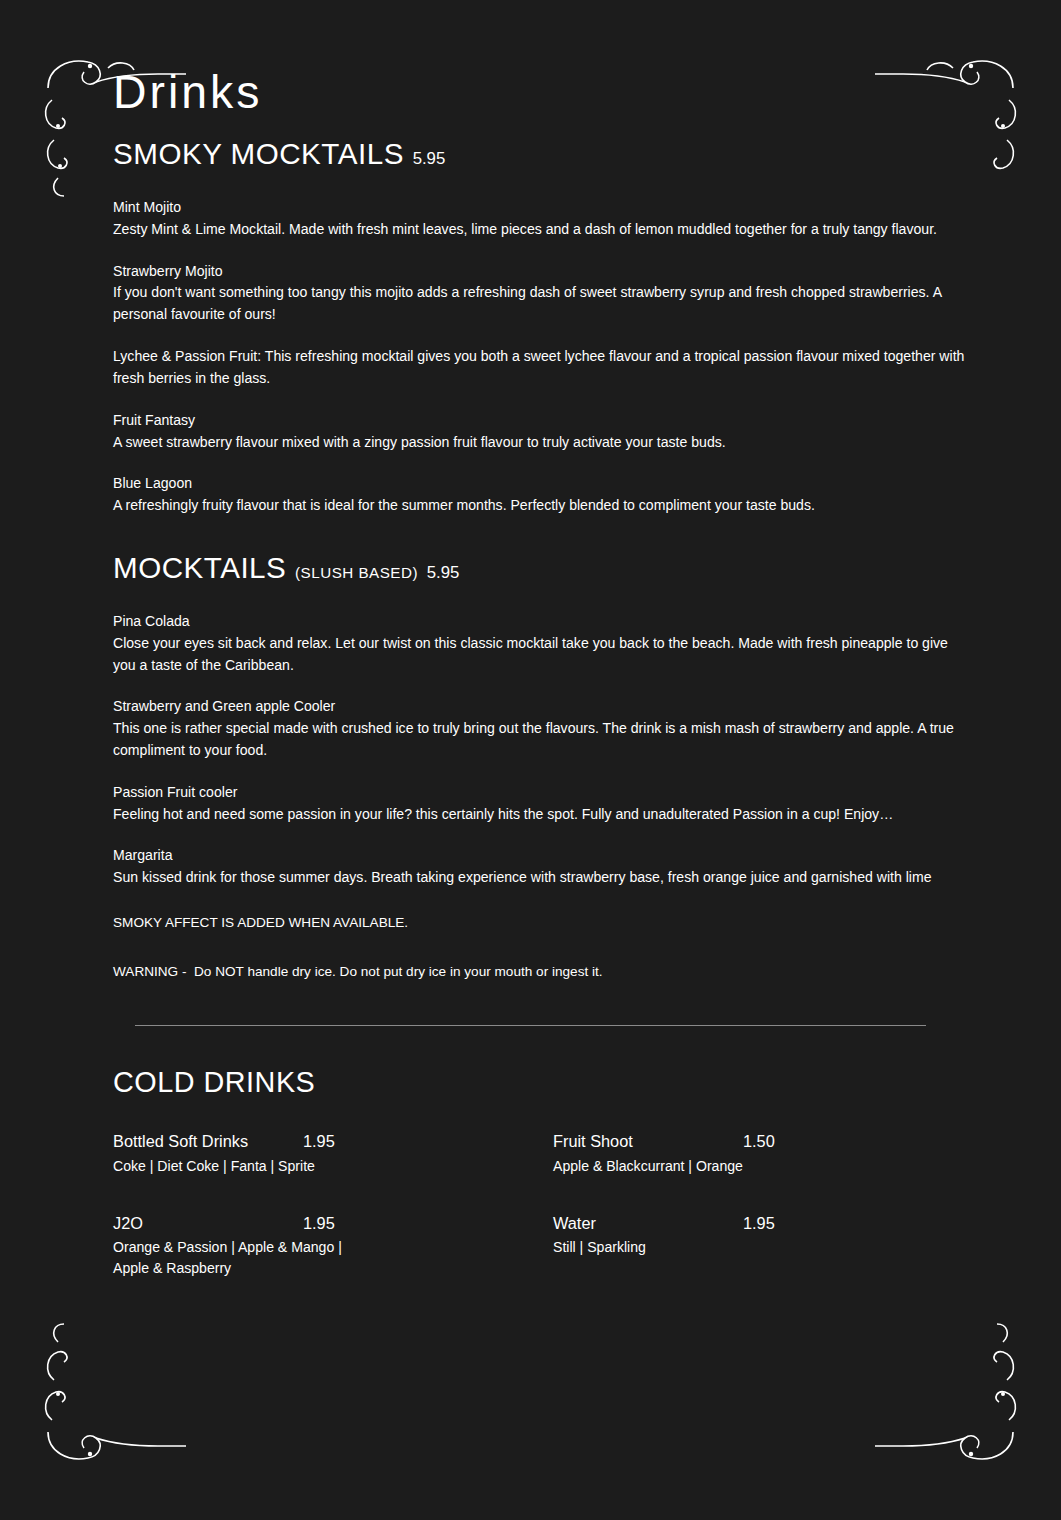Drinks
SMOKY MOCKTAILS 5.95
Mint Mojito Zesty Mint & Lime Mocktail. Made with fresh mint leaves, lime pieces and a dash of lemon muddled together for a truly tangy flavour.
Strawberry Mojito If you don't want something too tangy this mojito adds a refreshing dash of sweet strawberry syrup and fresh chopped strawberries. A personal favourite of ours!
Lychee & Passion Fruit: This refreshing mocktail gives you both a sweet lychee flavour and a tropical passion flavour mixed together with fresh berries in the glass.
Fruit Fantasy A sweet strawberry flavour mixed with a zingy passion fruit flavour to truly activate your taste buds.
Blue Lagoon A refreshingly fruity flavour that is ideal for the summer months. Perfectly blended to compliment your taste buds.
MOCKTAILS (SLUSH BASED) 5.95
Pina Colada Close your eyes sit back and relax. Let our twist on this classic mocktail take you back to the beach. Made with fresh pineapple to give you a taste of the Caribbean.
Strawberry and Green apple Cooler This one is rather special made with crushed ice to truly bring out the flavours. The drink is a mish mash of strawberry and apple. A true compliment to your food.
Passion Fruit cooler Feeling hot and need some passion in your life? this certainly hits the spot. Fully and unadulterated Passion in a cup! Enjoy…
Margarita Sun kissed drink for those summer days. Breath taking experience with strawberry base, fresh orange juice and garnished with lime
SMOKY AFFECT IS ADDED WHEN AVAILABLE.
WARNING - Do NOT handle dry ice. Do not put dry ice in your mouth or ingest it.
COLD DRINKS
Bottled Soft Drinks 1.95
Coke | Diet Coke | Fanta | Sprite
Fruit Shoot 1.50
Apple & Blackcurrant | Orange
J2O 1.95
Orange & Passion | Apple & Mango |
Apple & Raspberry
Water 1.95
Still | Sparkling